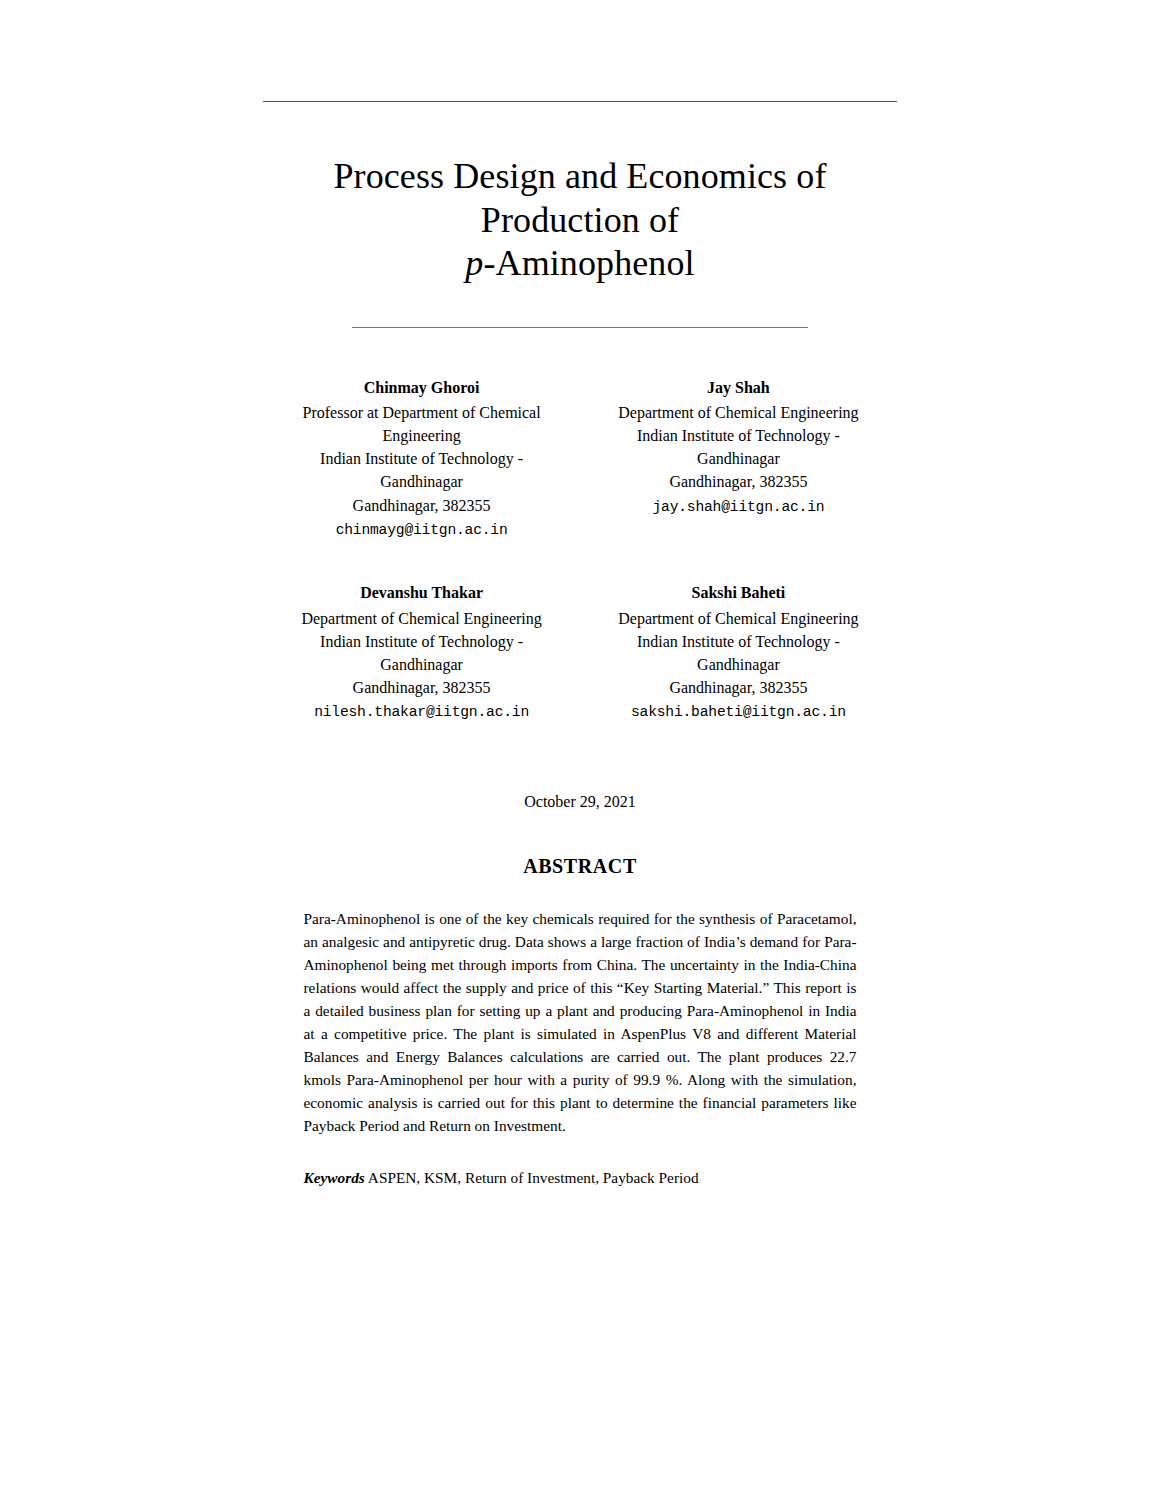Process Design and Economics of Production of
p-Aminophenol
| Chinmay Ghoroi Professor at Department of Chemical Engineering Indian Institute of Technology - Gandhinagar Gandhinagar, 382355 chinmayg@iitgn.ac.in | Jay Shah Department of Chemical Engineering Indian Institute of Technology - Gandhinagar Gandhinagar, 382355 jay.shah@iitgn.ac.in |
| Devanshu Thakar Department of Chemical Engineering Indian Institute of Technology - Gandhinagar Gandhinagar, 382355 nilesh.thakar@iitgn.ac.in | Sakshi Baheti Department of Chemical Engineering Indian Institute of Technology - Gandhinagar Gandhinagar, 382355 sakshi.baheti@iitgn.ac.in |
October 29, 2021
ABSTRACT
Para-Aminophenol is one of the key chemicals required for the synthesis of Paracetamol, an analgesic and antipyretic drug. Data shows a large fraction of India’s demand for Para-Aminophenol being met through imports from China. The uncertainty in the India-China relations would affect the supply and price of this “Key Starting Material.” This report is a detailed business plan for setting up a plant and producing Para-Aminophenol in India at a competitive price. The plant is simulated in AspenPlus V8 and different Material Balances and Energy Balances calculations are carried out. The plant produces 22.7 kmols Para-Aminophenol per hour with a purity of 99.9 %. Along with the simulation, economic analysis is carried out for this plant to determine the financial parameters like Payback Period and Return on Investment.
Keywords ASPEN, KSM, Return of Investment, Payback Period